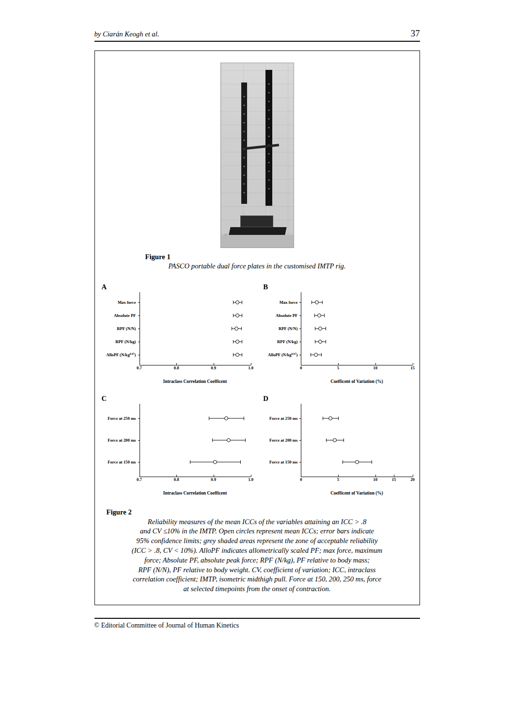by Ciarán Keogh et al.
37
Figure 1
PASCO portable dual force plates in the customised IMTP rig.
A
Max force Absolute PF RPF (N/N) RPF (N/kg) AlloPF (N/kg0.67)
0.7
0.8
0.9
1.0
Intraclass Correlation Coefficent
B
Max force Absolute PF RPF (N/N) RPF (N/kg) AlloPF (N/kg0.67)
0
5
10
15
Coefficent of Variation (%)
C
Force at 250 ms Force at 200 ms Force at 150 ms
0.7
0.8
0.9
1.0
Intraclass Correlation Coefficent
D
Force at 250 ms Force at 200 ms Force at 150 ms
0
5
10
15
20
Coefficent of Variation (%)
Figure 2
Reliability measures of the mean ICCs of the variables attaining an ICC > .8
and CV ≤10% in the IMTP. Open circles represent mean ICCs; error bars indicate
95% confidence limits; grey shaded areas represent the zone of acceptable reliability
(ICC > .8, CV < 10%). AlloPF indicates allometrically scaled PF; max force, maximum
force; Absolute PF, absolute peak force; RPF (N/kg), PF relative to body mass;
RPF (N/N), PF relative to body weight. CV, coefficient of variation; ICC, intraclass
correlation coefficient; IMTP, isometric midthigh pull. Force at 150, 200, 250 ms, force
at selected timepoints from the onset of contraction.
© Editorial Committee of Journal of Human Kinetics